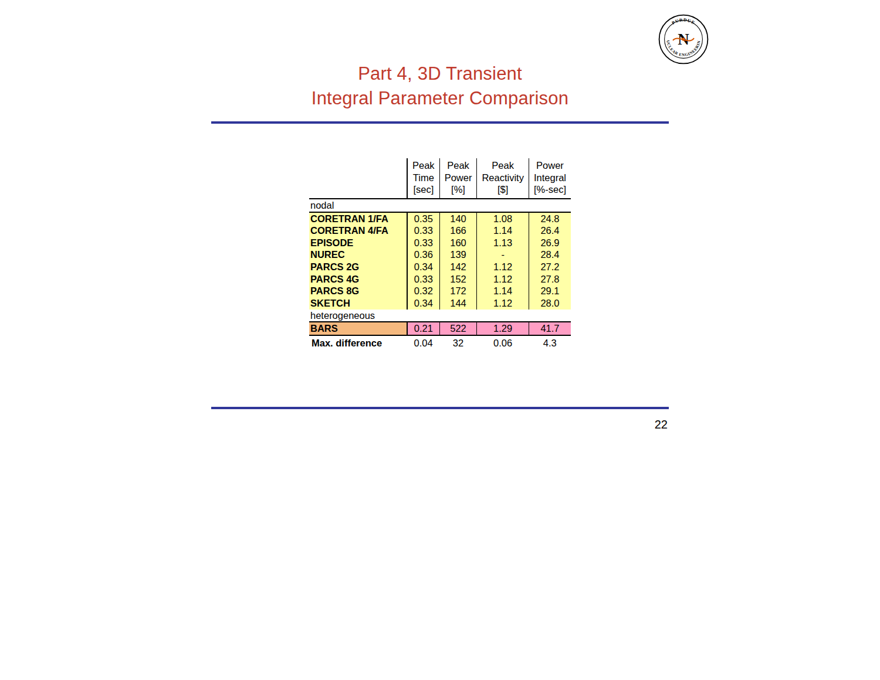PURDUE NUCLEAR ENGINEERING N
Part 4, 3D TransientIntegral Parameter Comparison
| | Peak Time [sec] | Peak Power [%] | Peak Reactivity [$] | Power Integral [%-sec] |
| nodal |
| CORETRAN 1/FA | 0.35 | 140 | 1.08 | 24.8 |
| CORETRAN 4/FA | 0.33 | 166 | 1.14 | 26.4 |
| EPISODE | 0.33 | 160 | 1.13 | 26.9 |
| NUREC | 0.36 | 139 | - | 28.4 |
| PARCS 2G | 0.34 | 142 | 1.12 | 27.2 |
| PARCS 4G | 0.33 | 152 | 1.12 | 27.8 |
| PARCS 8G | 0.32 | 172 | 1.14 | 29.1 |
| SKETCH | 0.34 | 144 | 1.12 | 28.0 |
| heterogeneous |
| BARS | 0.21 | 522 | 1.29 | 41.7 |
| Max. difference | 0.04 | 32 | 0.06 | 4.3 |
22